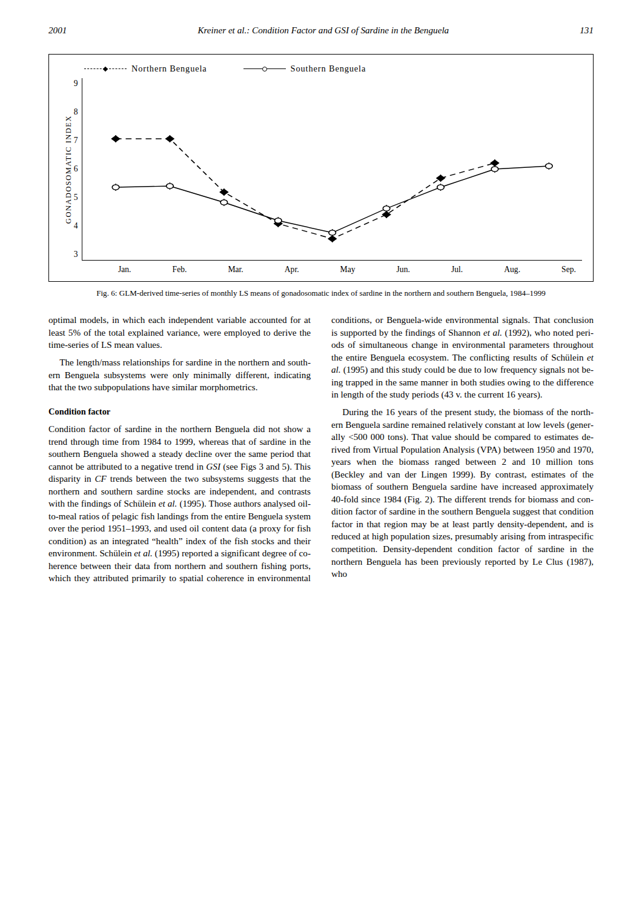2001 Kreiner et al.: Condition Factor and GSI of Sardine in the Benguela 131
Northern Benguela Southern Benguela
GONADOSOMATIC INDEX
9 8 7 6 5 4 3
Jan. Feb. Mar. Apr. May Jun. Jul. Aug. Sep.
Fig. 6: GLM-derived time-series of monthly LS means of gonadosomatic index of sardine in the northern and southern Benguela, 1984–1999
optimal models, in which each independent variable accounted for at least 5% of the total explained variance, were employed to derive the time-series of LS mean values.
The length/mass relationships for sardine in the northern and southern Benguela subsystems were only minimally different, indicating that the two subpopulations have similar morphometrics.
Condition factor
Condition factor of sardine in the northern Benguela did not show a trend through time from 1984 to 1999, whereas that of sardine in the southern Benguela showed a steady decline over the same period that cannot be attributed to a negative trend in GSI (see Figs 3 and 5). This disparity in CF trends between the two subsystems suggests that the northern and southern sardine stocks are independent, and contrasts with the findings of Schülein et al. (1995). Those authors analysed oil-to-meal ratios of pelagic fish landings from the entire Benguela system over the period 1951–1993, and used oil content data (a proxy for fish condition) as an integrated “health” index of the fish stocks and their environment. Schülein et al. (1995) reported a significant degree of coherence between their data from northern and southern fishing ports, which they attributed primarily to spatial coherence in environmental conditions, or Benguela-wide environmental signals. That conclusion is supported by the findings of Shannon et al. (1992), who noted periods of simultaneous change in environmental parameters throughout the entire Benguela ecosystem. The conflicting results of Schülein et al. (1995) and this study could be due to low frequency signals not being trapped in the same manner in both studies owing to the difference in length of the study periods (43 v. the current 16 years).
During the 16 years of the present study, the biomass of the northern Benguela sardine remained relatively constant at low levels (generally <500 000 tons). That value should be compared to estimates derived from Virtual Population Analysis (VPA) between 1950 and 1970, years when the biomass ranged between 2 and 10 million tons (Beckley and van der Lingen 1999). By contrast, estimates of the biomass of southern Benguela sardine have increased approximately 40-fold since 1984 (Fig. 2). The different trends for biomass and condition factor of sardine in the southern Benguela suggest that condition factor in that region may be at least partly density-dependent, and is reduced at high population sizes, presumably arising from intraspecific competition. Density-dependent condition factor of sardine in the northern Benguela has been previously reported by Le Clus (1987), who